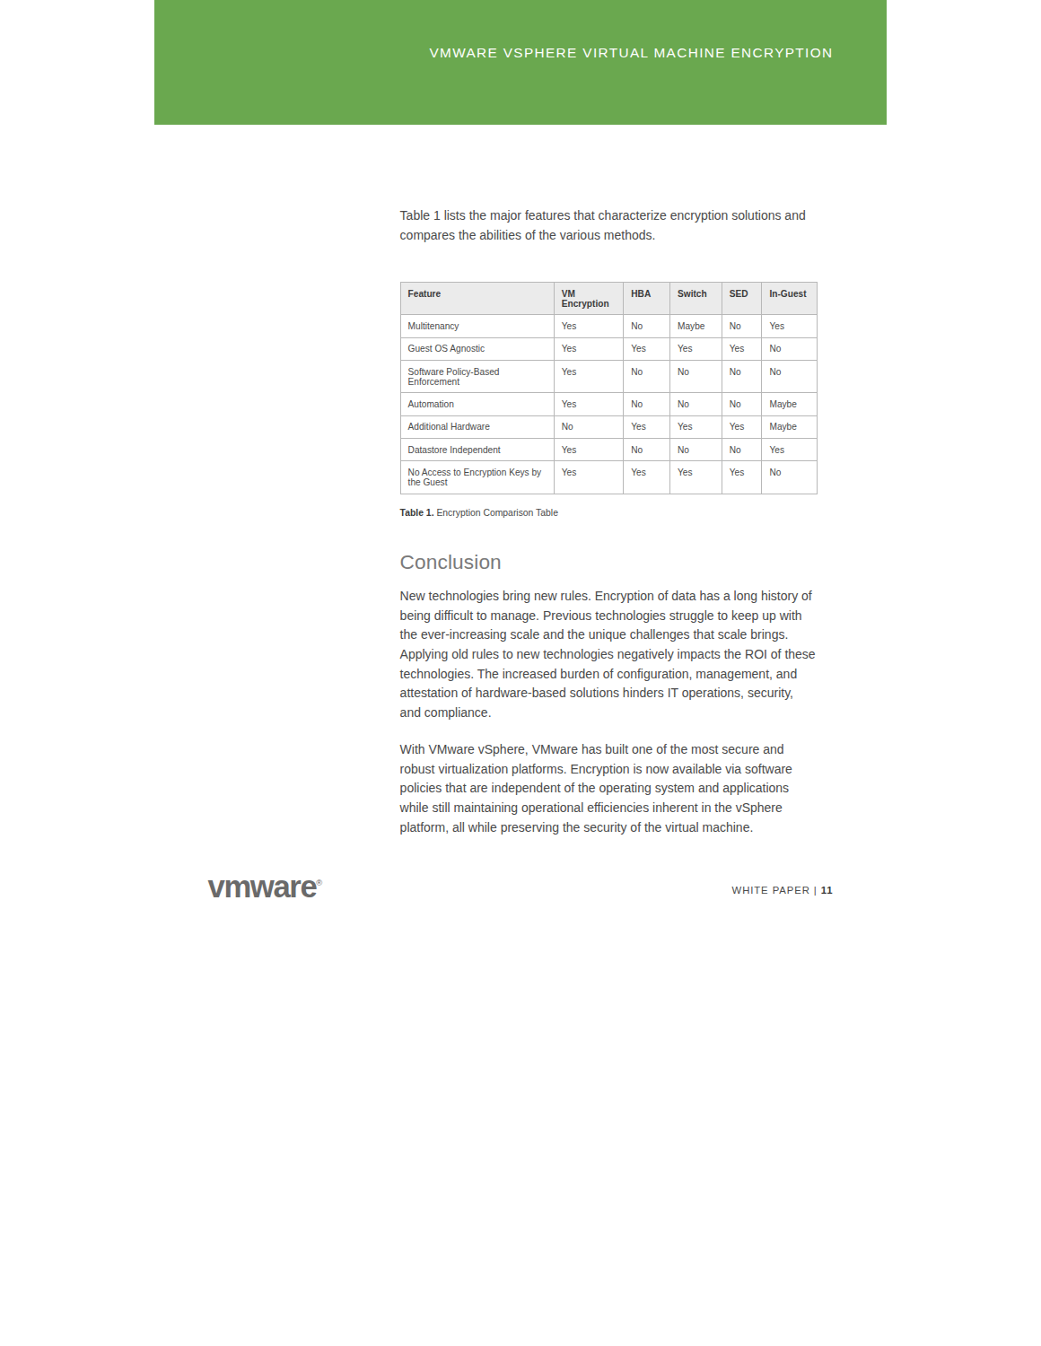VMWARE VSPHERE VIRTUAL MACHINE ENCRYPTION
Table 1 lists the major features that characterize encryption solutions and compares the abilities of the various methods.
| Feature | VM Encryption | HBA | Switch | SED | In-Guest |
| --- | --- | --- | --- | --- | --- |
| Multitenancy | Yes | No | Maybe | No | Yes |
| Guest OS Agnostic | Yes | Yes | Yes | Yes | No |
| Software Policy-Based Enforcement | Yes | No | No | No | No |
| Automation | Yes | No | No | No | Maybe |
| Additional Hardware | No | Yes | Yes | Yes | Maybe |
| Datastore Independent | Yes | No | No | No | Yes |
| No Access to Encryption Keys by the Guest | Yes | Yes | Yes | Yes | No |
Table 1. Encryption Comparison Table
Conclusion
New technologies bring new rules. Encryption of data has a long history of being difficult to manage. Previous technologies struggle to keep up with the ever-increasing scale and the unique challenges that scale brings. Applying old rules to new technologies negatively impacts the ROI of these technologies. The increased burden of configuration, management, and attestation of hardware-based solutions hinders IT operations, security, and compliance.
With VMware vSphere, VMware has built one of the most secure and robust virtualization platforms. Encryption is now available via software policies that are independent of the operating system and applications while still maintaining operational efficiencies inherent in the vSphere platform, all while preserving the security of the virtual machine.
vmware®
WHITE PAPER | 11